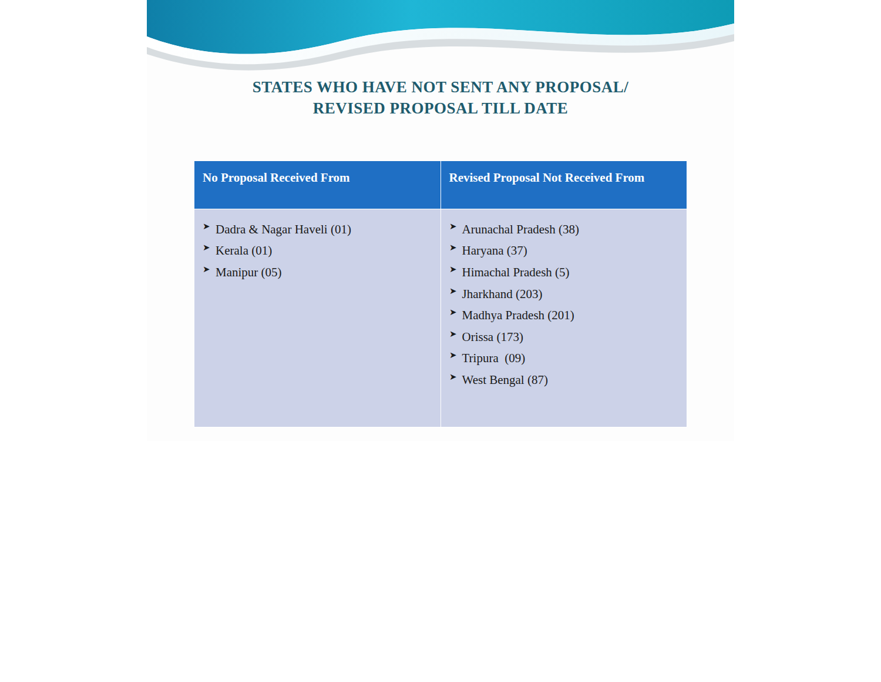STATES WHO HAVE NOT SENT ANY PROPOSAL/
REVISED PROPOSAL TILL DATE
| No Proposal Received From | Revised Proposal Not Received From |
| --- | --- |
| Dadra & Nagar Haveli (01) Kerala (01) Manipur (05) | Arunachal Pradesh (38) Haryana (37) Himachal Pradesh (5) Jharkhand (203) Madhya Pradesh (201) Orissa (173) Tripura (09) West Bengal (87) |